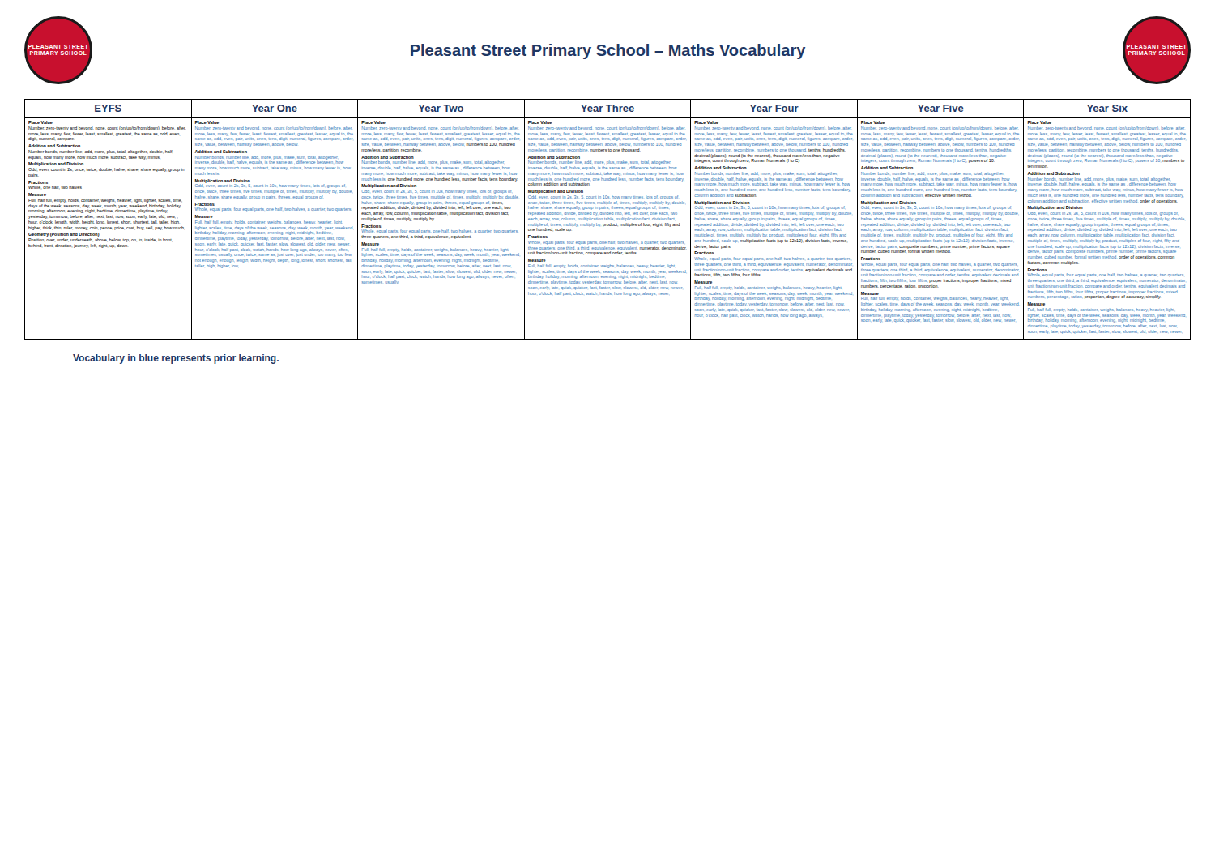PLEASANT STREET
PRIMARY SCHOOL
Pleasant Street Primary School – Maths Vocabulary
PLEASANT STREET
PRIMARY SCHOOL
| EYFS | Year One | Year Two | Year Three | Year Four | Year Five | Year Six |
| --- | --- | --- | --- | --- | --- | --- |
| Place Value Number, zero-twenty and beyond, none, count (on/up/to/from/down), before, after, more, less, many, few, fewer, least, smallest, greatest, the same as, odd, even, digit, numeral, compare. Addition and Subtraction Number bonds, number line, add, more, plus, total, altogether, double, half, equals, how many more, how much more, subtract, take way, minus, Multiplication and Division Odd, even, count in 2s, once, twice, double, halve, share, share equally, group in pairs, Fractions Whole, one half, two halves Measure Full, half full, empty, holds, container, weighs, heavier, light, lighter, scales, time, days of the week, seasons, day, week, month, year, weekend, birthday, holiday, morning, afternoon, evening, night, bedtime, dinnertime, playtime, today, yesterday, tomorrow, before, after, next, last, now, soon, early, late, old, new, , hour, o'clock, length, width, height, long, lonest, short, shortest, tall, taller, high, higher, thick, thin, ruler, money, coin, pence, price, cost, buy, sell, pay, how much, Geometry (Position and Direction) Position, over, under, underneath, above, below, top, on, in, inside, in front, behind, front, direction, journey, left, right, up, down. | Place Value Number, zero-twenty and beyond, none, count (on/up/to/from/down), before, after, more, less, many, few, fewer, least, fewest, smallest, greatest, lesser, equal to, the same as, odd, even, pair, units, ones, tens, digit, numeral, figures, compare, order, size, value, between, halfway between, above, below. Addition and Subtraction Number bonds, number line, add, more, plus, make, sum, total, altogether, inverse, double, half, halve, equals, is the same as , difference between, how many more, how much more, subtract, take way, minus, how many fewer is, how much less is. Multiplication and Division Odd, even, count in 2s, 3s, 5, count in 10s, how many times, lots of, groups of, once, twice, three times, five times, multiple of, times, multiply, multiply by, double, halve, share, share equally, group in pairs, threes, equal groups of. Fractions Whole, equal parts, four equal parts, one half, two halves, a quarter, two quarters. Measure Full, half full, empty, holds, container, weighs, balances, heavy, heavier, light, lighter, scales, time, days of the week, seasons, day, week, month, year, weekend, birthday, holiday, morning, afternoon, evening, night, midnight, bedtime, dinnertime, playtime, today, yesterday, tomorrow, before, after, next, last, now, soon, early, late, quick, quicker, fast, faster, slow, slowest, old, older, new, newer, hour, o'clock, half past, clock, watch, hands, how long ago, always, never, often, sometimes, usually, once, twice, same as, just over, just under, too many, too few, not enough, enough, length, width, height, depth, long, lonest, short, shortest, tall, taller, high, higher, low, | Place Value Number, zero-twenty and beyond, none, count (on/up/to/from/down), before, after, more, less, many, few, fewer, least, fewest, smallest, greatest, lesser, equal to, the same as, odd, even, pair, units, ones, tens, digit, numeral, figures, compare, order, size, value, between, halfway between, above, below, numbers to 100, hundred more/less, partition, recombine. Addition and Subtraction Number bonds, number line, add, more, plus, make, sum, total, altogether, inverse, double, half, halve, equals, is the same as , difference between, how many more, how much more, subtract, take way, minus, how many fewer is, how much less is, one hundred more, one hundred less, number facts, tens boundary. Multiplication and Division Odd, even, count in 2s, 3s, 5, count in 10s, how many times, lots of, groups of, once, twice, three times, five times, multiple of, times, multiply, multiply by, double, halve, share, share equally, group in pairs, threes, equal groups of, times, repeated addition, divide, divided by, divided into, left, left over, one each, two each, array, row, column, multiplication table, multiplication fact, division fact, multiple of, times, multiply, multiply by. Fractions Whole, equal parts, four equal parts, one half, two halves, a quarter, two quarters, three quarters, one third, a third, equivalence, equivalent. Measure Full, half full, empty, holds, container, weighs, balances, heavy, heavier, light, lighter, scales, time, days of the week, seasons, day, week, month, year, weekend, birthday, holiday, morning, afternoon, evening, night, midnight, bedtime, dinnertime, playtime, today, yesterday, tomorrow, before, after, next, last, now, soon, early, late, quick, quicker, fast, faster, slow, slowest, old, older, new, newer, hour, o'clock, half past, clock, watch, hands, how long ago, always, never, often, sometimes, usually, | Place Value Number, zero-twenty and beyond, none, count (on/up/to/from/down), before, after, more, less, many, few, fewer, least, fewest, smallest, greatest, lesser, equal to the same as, odd, even, pair, units, ones, tens, digit, numeral, figures, compare, order, size, value, between, halfway between, above, below, numbers to 100, hundred more/less, partition, recombine, numbers to one thousand. Addition and Subtraction Number bonds, number line, add, more, plus, make, sum, total, altogether, inverse, double, half, halve, equals, is the same as , difference between, how many more, how much more, subtract, take way, minus, how many fewer is, how much less is, one hundred more, one hundred less, number facts, tens boundary, column addition and subtraction. Multiplication and Division Odd, even, count in 2s, 3s, 5, count in 10s, how many times, lots of, groups of, once, twice, three times, five times, multiple of, times, multiply, multiply by, double, halve, share, share equally, group in pairs, threes, equal groups of, times, repeated addition, divide, divided by, divided into, left, left over, one each, two each, array, row, column, multiplication table, multiplication fact, division fact, multiple of, times, multiply, multiply by, product, multiples of four, eight, fifty and one hundred, scale up. Fractions Whole, equal parts, four equal parts, one half, two halves, a quarter, two quarters, three quarters, one third, a third, equivalence, equivalent, numerator, denominator, unit fraction/non-unit fraction, compare and order, tenths. Measure Full, half full, empty, holds, container, weighs, balances, heavy, heavier, light, lighter, scales, time, days of the week, seasons, day, week, month, year, weekend, birthday, holiday, morning, afternoon, evening, night, midnight, bedtime, dinnertime, playtime, today, yesterday, tomorrow, before, after, next, last, now, soon, early, late, quick, quicker, fast, faster, slow, slowest, old, older, new, newer, hour, o'clock, half past, clock, watch, hands, how long ago, always, never, | Place Value Number, zero-twenty and beyond, none, count (on/up/to/from/down), before, after, more, less, many, few, fewer, least, fewest, smallest, greatest, lesser, equal to, the same as, odd, even, pair, units, ones, tens, digit, numeral, figures, compare, order, size, value, between, halfway between, above, below, numbers to 100, hundred more/less, partition, recombine, numbers to one thousand, tenths, hundredths, decimal (places), round (to the nearest), thousand more/less than, negative integers, count through zero, Roman Numerals (I to C) Addition and Subtraction Number bonds, number line, add, more, plus, make, sum, total, altogether, inverse, double, half, halve, equals, is the same as , difference between, how many more, how much more, subtract, take way, minus, how many fewer is, how much less is, one hundred more, one hundred less, number facts, tens boundary, column addition and subtraction. Multiplication and Division Odd, even, count in 2s, 3s, 5, count in 10s, how many times, lots of, groups of, once, twice, three times, five times, multiple of, times, multiply, multiply by, double, halve, share, share equally, group in pairs, threes, equal groups of, times, repeated addition, divide, divided by, divided into, left, left over, one each, two each, array, row, column, multiplication table, multiplication fact, division fact, multiple of, times, multiply, multiply by, product, multiples of four, eight, fifty and one hundred, scale up, multiplication facts (up to 12x12), division facts, inverse, derive, factor pairs. Fractions Whole, equal parts, four equal parts, one half, two halves, a quarter, two quarters, three quarters, one third, a third, equivalence, equivalent, numerator, denominator, unit fraction/non-unit fraction, compare and order, tenths, equivalent decimals and fractions, fifth, two fifths, four fifths. Measure Full, half full, empty, holds, container, weighs, balances, heavy, heavier, light, lighter, scales, time, days of the week, seasons, day, week, month, year, weekend, birthday, holiday, morning, afternoon, evening, night, midnight, bedtime, dinnertime, playtime, today, yesterday, tomorrow, before, after, next, last, now, soon, early, late, quick, quicker, fast, faster, slow, slowest, old, older, new, newer, hour, o'clock, half past, clock, watch, hands, how long ago, always, | Place Value Number, zero-twenty and beyond, none, count (on/up/to/from/down), before, after, more, less, many, few, fewer, least, fewest, smallest, greatest, lesser, equal to, the same as, odd, even, pair, units, ones, tens, digit, numeral, figures, compare, order, size, value, between, halfway between, above, below, numbers to 100, hundred more/less, partition, recombine, numbers to one thousand, tenths, hundredths, decimal (places), round (to the nearest), thousand more/less than, negative integers, count through zero, Roman Numerals (I to C), powers of 10. Addition and Subtraction Number bonds, number line, add, more, plus, make, sum, total, altogether, inverse, double, half, halve, equals, is the same as , difference between, how many more, how much more, subtract, take way, minus, how many fewer is, how much less is, one hundred more, one hundred less, number facts, tens boundary, column addition and subtraction, effective written method. Multiplication and Division Odd, even, count in 2s, 3s, 5, count in 10s, how many times, lots of, groups of, once, twice, three times, five times, multiple of, times, multiply, multiply by, double, halve, share, share equally, group in pairs, threes, equal groups of, times, repeated addition, divide, divided by, divided into, left, left over, one each, two each, array, row, column, multiplication table, multiplication fact, division fact, multiple of, times, multiply, multiply by, product, multiples of four, eight, fifty and one hundred, scale up, multiplication facts (up to 12x12), division facts, inverse, derive, factor pairs, composite numbers, prime number, prime factors, square number, cubed number, formal written method. Fractions Whole, equal parts, four equal parts, one half, two halves, a quarter, two quarters, three quarters, one third, a third, equivalence, equivalent, numerator, denominator, unit fraction/non-unit fraction, compare and order, tenths, equivalent decimals and fractions, fifth, two fifths, four fifths, proper fractions, improper fractions, mixed numbers, percentage, ration, proportion. Measure Full, half full, empty, holds, container, weighs, balances, heavy, heavier, light, lighter, scales, time, days of the week, seasons, day, week, month, year, weekend, birthday, holiday, morning, afternoon, evening, night, midnight, bedtime, dinnertime, playtime, today, yesterday, tomorrow, before, after, next, last, now, soon, early, late, quick, quicker, fast, faster, slow, slowest, old, older, new, newer, | Place Value Number, zero-twenty and beyond, none, count (on/up/to/from/down), before, after, more, less, many, few, fewer, least, fewest, smallest, greatest, lesser, equal to, the same as, odd, even, pair, units, ones, tens, digit, numeral, figures, compare, order, size, value, between, halfway between, above, below, numbers to 100, hundred more/less, partition, recombine, numbers to one thousand, tenths, hundredths, decimal (places), round (to the nearest), thousand more/less than, negative integers, count through zero, Roman Numerals (I to C), powers of 10, numbers to ten million. Addition and Subtraction Number bonds, number line, add, more, plus, make, sum, total, altogether, inverse, double, half, halve, equals, is the same as , difference between, how many more, how much more, subtract, take way, minus, how many fewer is, how much less is, one hundred more, one hundred less, number facts, tens boundary, column addition and subtraction, effective written method, order of operations. Multiplication and Division Odd, even, count in 2s, 3s, 5, count in 10s, how many times, lots of, groups of, once, twice, three times, five times, multiple of, times, multiply, multiply by, double, halve, share, share equally, group in pairs, threes, equal groups of, times, repeated addition, divide, divided by, divided into, left, left over, one each, two each, array, row, column, multiplication table, multiplication fact, division fact, multiple of, times, multiply, multiply by, product, multiples of four, eight, fifty and one hundred, scale up, multiplication facts (up to 12x12), division facts, inverse, derive, factor pairs, composite numbers, prime number, prime factors, square number, cubed number, formal written method, order of operations, common factors, common multiples. Fractions Whole, equal parts, four equal parts, one half, two halves, a quarter, two quarters, three quarters, one third, a third, equivalence, equivalent, numerator, denominator, unit fraction/non-unit fraction, compare and order, tenths, equivalent decimals and fractions, fifth, two fifths, four fifths, proper fractions, improper fractions, mixed numbers, percentage, ration, proportion, degree of accuracy, simplify. Measure Full, half full, empty, holds, container, weighs, balances, heavy, heavier, light, lighter, scales, time, days of the week, seasons, day, week, month, year, weekend, birthday, holiday, morning, afternoon, evening, night, midnight, bedtime, dinnertime, playtime, today, yesterday, tomorrow, before, after, next, last, now, soon, early, late, quick, quicker, fast, faster, slow, slowest, old, older, new, newer, |
Vocabulary in blue represents prior learning.